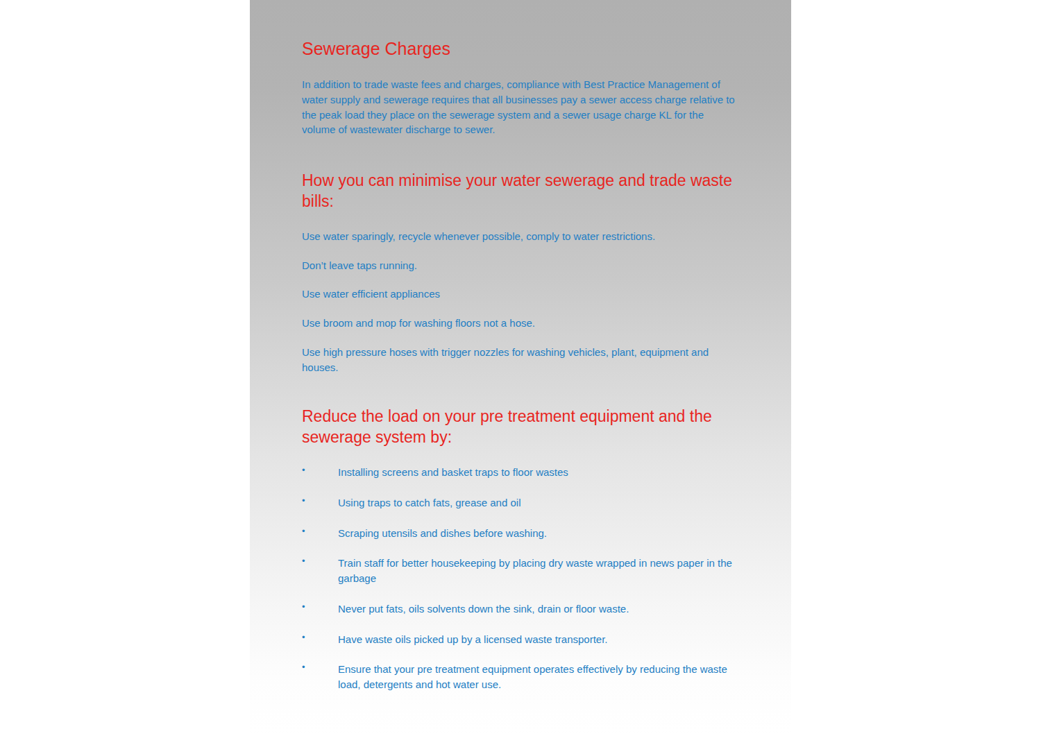Sewerage Charges
In addition to trade waste fees and charges, compliance with Best Practice Management of water supply and sewerage requires that all businesses pay a sewer access charge relative to the peak load they place on the sewerage system and a sewer usage charge KL for the volume of wastewater discharge to sewer.
How you can minimise your water sewerage and trade waste bills:
Use water sparingly, recycle whenever possible, comply to water restrictions.
Don’t leave taps running.
Use water efficient appliances
Use broom and mop for washing floors not a hose.
Use high pressure hoses with trigger nozzles for washing vehicles, plant, equipment and houses.
Reduce the load on your pre treatment equipment and the sewerage system by:
Installing screens and basket traps to floor wastes
Using traps to catch fats, grease and oil
Scraping utensils and dishes before washing.
Train staff for better housekeeping by placing dry waste wrapped in news paper in the garbage
Never put fats, oils solvents down the sink, drain or floor waste.
Have waste oils picked up by a licensed waste transporter.
Ensure that your pre treatment equipment operates effectively by reducing the waste load, detergents and hot water use.